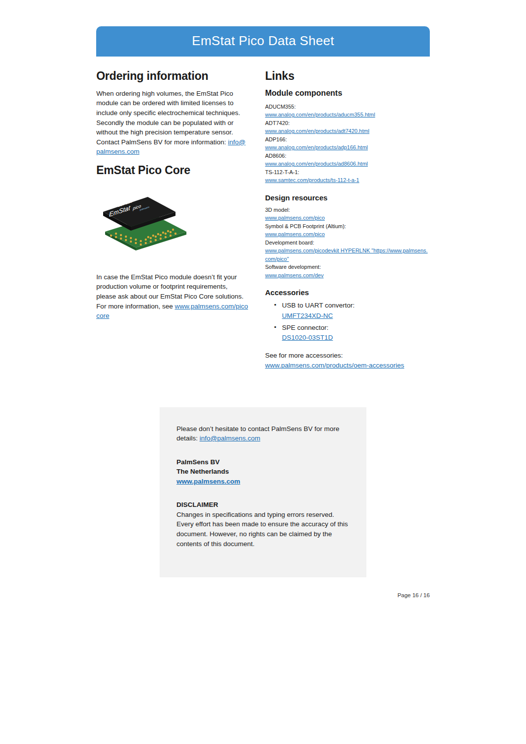EmStat Pico Data Sheet
Ordering information
When ordering high volumes, the EmStat Pico module can be ordered with limited licenses to include only specific electrochemical techniques. Secondly the module can be populated with or without the high precision temperature sensor. Contact PalmSens BV for more information: info@palmsens.com
EmStat Pico Core
ANALOG DEVICES EmStat pico palmsens
In case the EmStat Pico module doesn’t fit your production volume or footprint requirements, please ask about our EmStat Pico Core solutions. For more information, see www.palmsens.com/picocore
Links
Module components
ADUCM355:
www.analog.com/en/products/aducm355.html
ADT7420:
www.analog.com/en/products/adt7420.html
ADP166:
www.analog.com/en/products/adp166.html
AD8606:
www.analog.com/en/products/ad8606.html
TS-112-T-A-1:
www.samtec.com/products/ts-112-t-a-1
Design resources
3D model:
www.palmsens.com/pico
Symbol & PCB Footprint (Altium):
www.palmsens.com/pico
Development board:
www.palmsens.com/picodevkit HYPERLNK "https://www.palmsens.com/pico"
Software development:
www.palmsens.com/dev
Accessories
USB to UART convertor:
UMFT234XD-NC
SPE connector:
DS1020-03ST1D
See for more accessories:
www.palmsens.com/products/oem-accessories
Please don’t hesitate to contact PalmSens BV for more details: info@palmsens.com
PalmSens BV
The Netherlands
www.palmsens.com
DISCLAIMER
Changes in specifications and typing errors reserved. Every effort has been made to ensure the accuracy of this document. However, no rights can be claimed by the contents of this document.
Page 16 / 16